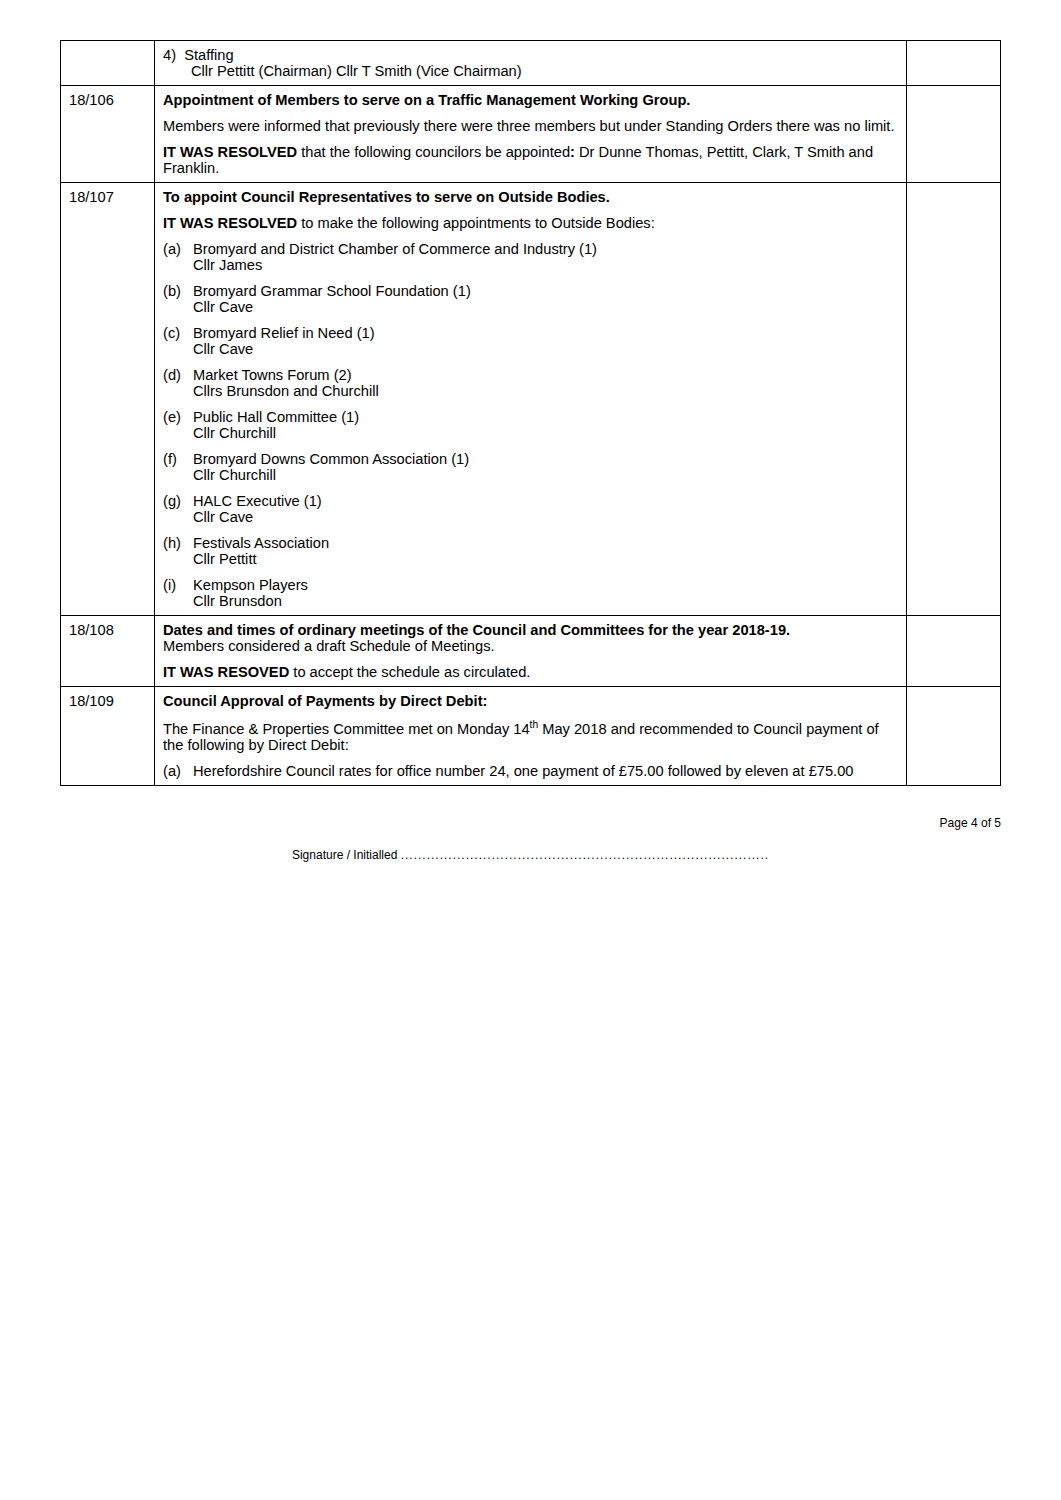| | 4) Staffing Cllr Pettitt (Chairman) Cllr T Smith (Vice Chairman) | |
| 18/106 | Appointment of Members to serve on a Traffic Management Working Group. Members were informed that previously there were three members but under Standing Orders there was no limit. IT WAS RESOLVED that the following councilors be appointed : Dr Dunne Thomas, Pettitt, Clark, T Smith and Franklin. | |
| 18/107 | To appoint Council Representatives to serve on Outside Bodies. IT WAS RESOLVED to make the following appointments to Outside Bodies: (a) Bromyard and District Chamber of Commerce and Industry (1) Cllr James (b) Bromyard Grammar School Foundation (1) Cllr Cave (c) Bromyard Relief in Need (1) Cllr Cave (d) Market Towns Forum (2) Cllrs Brunsdon and Churchill (e) Public Hall Committee (1) Cllr Churchill (f) Bromyard Downs Common Association (1) Cllr Churchill (g) HALC Executive (1) Cllr Cave (h) Festivals Association Cllr Pettitt (i) Kempson Players Cllr Brunsdon | |
| 18/108 | Dates and times of ordinary meetings of the Council and Committees for the year 2018-19. Members considered a draft Schedule of Meetings. IT WAS RESOVED to accept the schedule as circulated. | |
| 18/109 | Council Approval of Payments by Direct Debit: The Finance & Properties Committee met on Monday 14 th May 2018 and recommended to Council payment of the following by Direct Debit: (a) Herefordshire Council rates for office number 24, one payment of £75.00 followed by eleven at £75.00 | |
Page 4 of 5
Signature / Initialled .....................................................................................